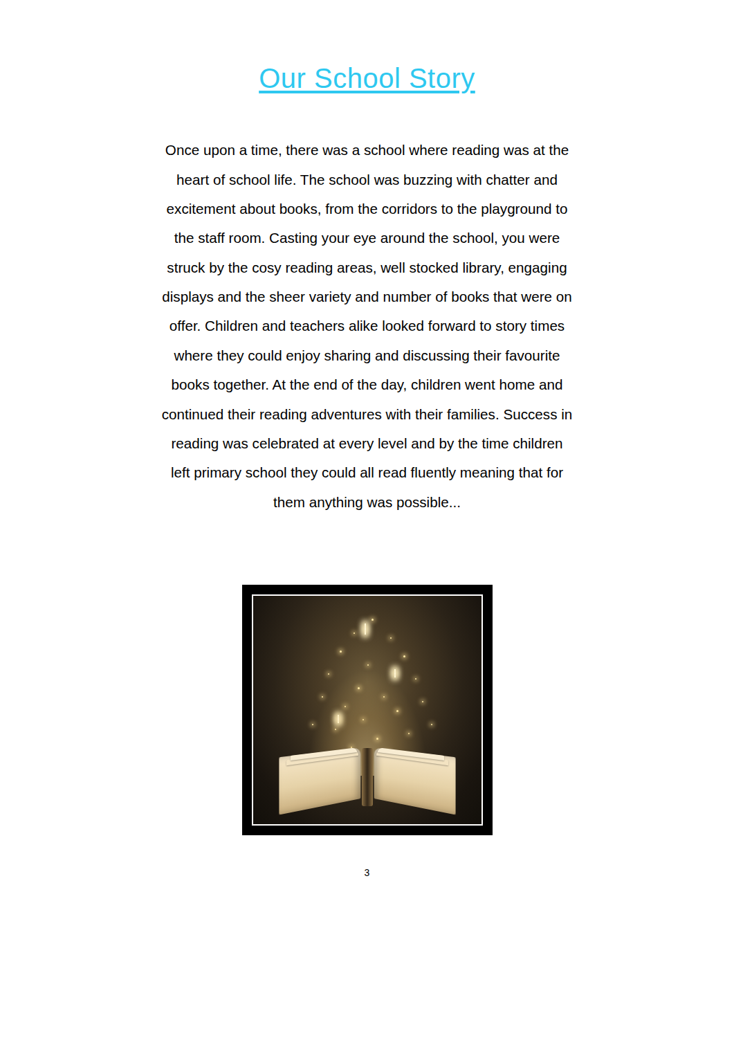Our School Story
Once upon a time, there was a school where reading was at the heart of school life. The school was buzzing with chatter and excitement about books, from the corridors to the playground to the staff room. Casting your eye around the school, you were struck by the cosy reading areas, well stocked library, engaging displays and the sheer variety and number of books that were on offer. Children and teachers alike looked forward to story times where they could enjoy sharing and discussing their favourite books together. At the end of the day, children went home and continued their reading adventures with their families. Success in reading was celebrated at every level and by the time children left primary school they could all read fluently meaning that for them anything was possible...
3